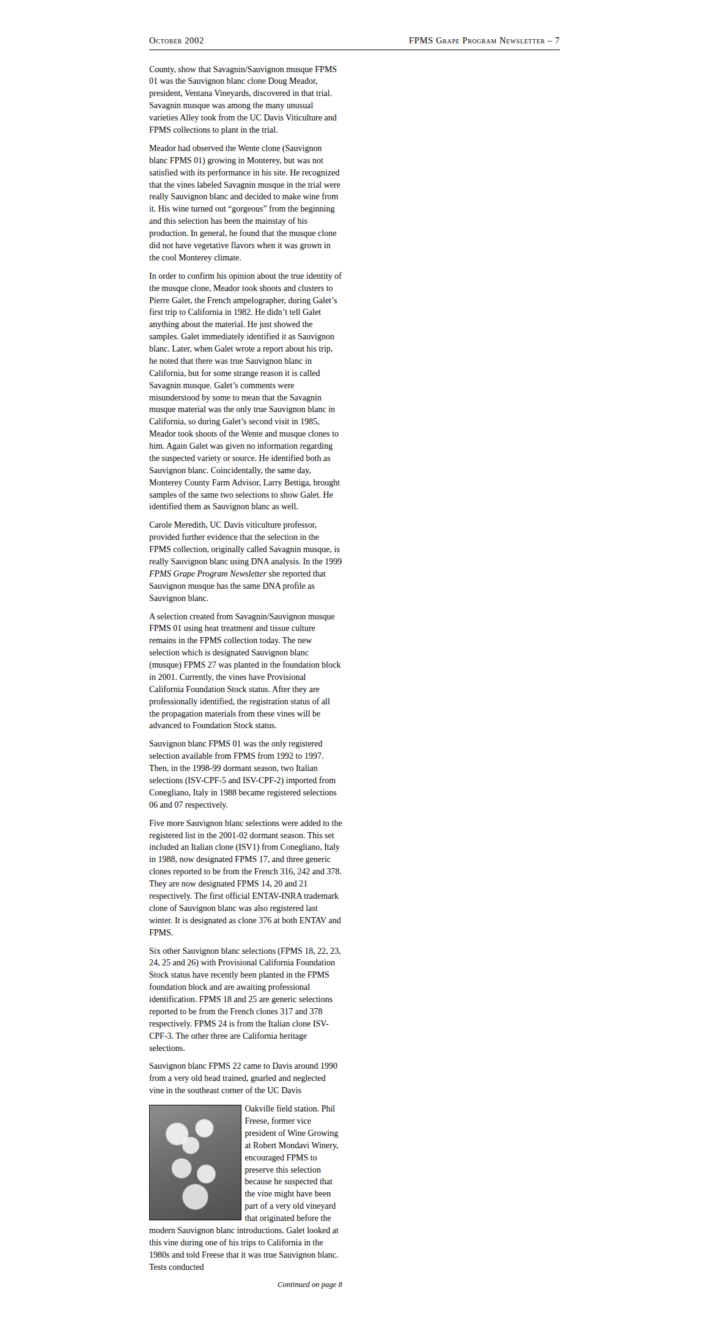October 2002 FPMS Grape Program Newsletter – 7
County, show that Savagnin/Sauvignon musque FPMS 01 was the Sauvignon blanc clone Doug Meador, president, Ventana Vineyards, discovered in that trial. Savagnin musque was among the many unusual varieties Alley took from the UC Davis Viticulture and FPMS collections to plant in the trial.
Meador had observed the Wente clone (Sauvignon blanc FPMS 01) growing in Monterey, but was not satisfied with its performance in his site. He recognized that the vines labeled Savagnin musque in the trial were really Sauvignon blanc and decided to make wine from it. His wine turned out “gorgeous” from the beginning and this selection has been the mainstay of his production. In general, he found that the musque clone did not have vegetative flavors when it was grown in the cool Monterey climate.
In order to confirm his opinion about the true identity of the musque clone, Meador took shoots and clusters to Pierre Galet, the French ampelographer, during Galet’s first trip to California in 1982. He didn’t tell Galet anything about the material. He just showed the samples. Galet immediately identified it as Sauvignon blanc. Later, when Galet wrote a report about his trip, he noted that there was true Sauvignon blanc in California, but for some strange reason it is called Savagnin musque. Galet’s comments were misunderstood by some to mean that the Savagnin musque material was the only true Sauvignon blanc in California, so during Galet’s second visit in 1985, Meador took shoots of the Wente and musque clones to him. Again Galet was given no information regarding the suspected variety or source. He identified both as Sauvignon blanc. Coincidentally, the same day, Monterey County Farm Advisor, Larry Bettiga, brought samples of the same two selections to show Galet. He identified them as Sauvignon blanc as well.
Carole Meredith, UC Davis viticulture professor, provided further evidence that the selection in the FPMS collection, originally called Savagnin musque, is really Sauvignon blanc using DNA analysis. In the 1999 FPMS Grape Program Newsletter she reported that Sauvignon musque has the same DNA profile as Sauvignon blanc.
A selection created from Savagnin/Sauvignon musque FPMS 01 using heat treatment and tissue culture remains in the FPMS collection today. The new selection which is designated Sauvignon blanc (musque) FPMS 27 was planted in the foundation block in 2001. Currently, the vines have Provisional California Foundation Stock status. After they are professionally identified, the registration status of all the propagation materials from these vines will be advanced to Foundation Stock status.
Sauvignon blanc FPMS 01 was the only registered selection available from FPMS from 1992 to 1997. Then, in the 1998-99 dormant season, two Italian selections (ISV-CPF-5 and ISV-CPF-2) imported from Conegliano, Italy in 1988 became registered selections 06 and 07 respectively.
Five more Sauvignon blanc selections were added to the registered list in the 2001-02 dormant season. This set included an Italian clone (ISV1) from Conegliano, Italy in 1988, now designated FPMS 17, and three generic clones reported to be from the French 316, 242 and 378. They are now designated FPMS 14, 20 and 21 respectively. The first official ENTAV-INRA trademark clone of Sauvignon blanc was also registered last winter. It is designated as clone 376 at both ENTAV and FPMS.
Six other Sauvignon blanc selections (FPMS 18, 22, 23, 24, 25 and 26) with Provisional California Foundation Stock status have recently been planted in the FPMS foundation block and are awaiting professional identification. FPMS 18 and 25 are generic selections reported to be from the French clones 317 and 378 respectively. FPMS 24 is from the Italian clone ISV-CPF-3. The other three are California heritage selections.
Sauvignon blanc FPMS 22 came to Davis around 1990 from a very old head trained, gnarled and neglected vine in the southeast corner of the UC Davis
Oakville field station. Phil Freese, former vice president of Wine Growing at Robert Mondavi Winery, encouraged FPMS to preserve this selection because he suspected that the vine might have been part of a very old vineyard that originated before the modern Sauvignon blanc introductions. Galet looked at this vine during one of his trips to California in the 1980s and told Freese that it was true Sauvignon blanc. Tests conducted
Continued on page 8